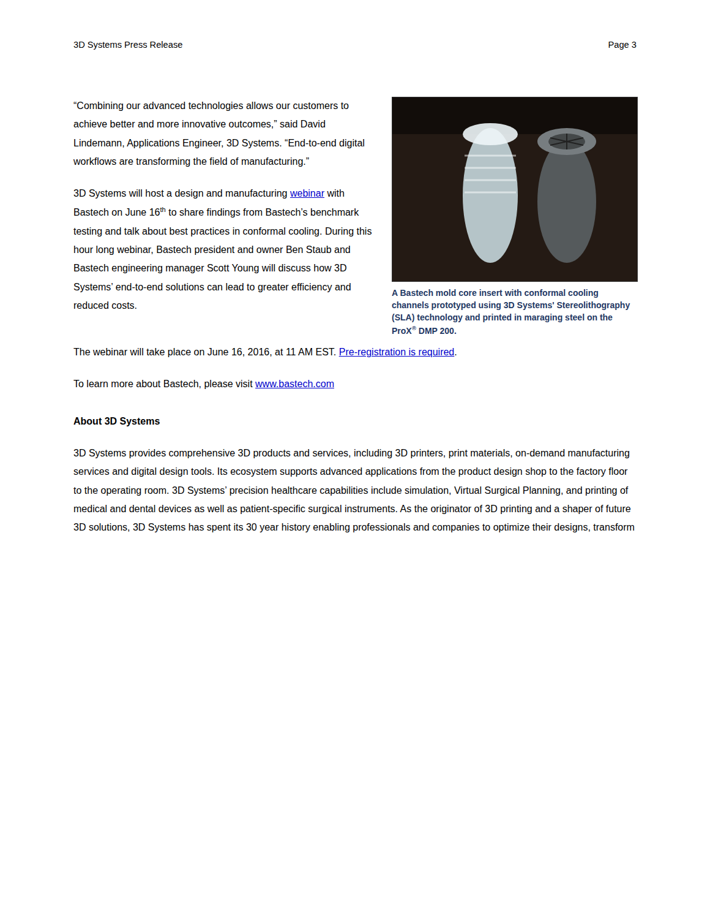3D Systems Press Release Page 3
A Bastech mold core insert with conformal cooling channels prototyped using 3D Systems' Stereolithography (SLA) technology and printed in maraging steel on the ProX® DMP 200.
“Combining our advanced technologies allows our customers to achieve better and more innovative outcomes,” said David Lindemann, Applications Engineer, 3D Systems. “End-to-end digital workflows are transforming the field of manufacturing.”
3D Systems will host a design and manufacturing webinar with Bastech on June 16th to share findings from Bastech’s benchmark testing and talk about best practices in conformal cooling. During this hour long webinar, Bastech president and owner Ben Staub and Bastech engineering manager Scott Young will discuss how 3D Systems’ end-to-end solutions can lead to greater efficiency and reduced costs.
The webinar will take place on June 16, 2016, at 11 AM EST. Pre-registration is required.
To learn more about Bastech, please visit www.bastech.com
About 3D Systems
3D Systems provides comprehensive 3D products and services, including 3D printers, print materials, on-demand manufacturing services and digital design tools. Its ecosystem supports advanced applications from the product design shop to the factory floor to the operating room. 3D Systems’ precision healthcare capabilities include simulation, Virtual Surgical Planning, and printing of medical and dental devices as well as patient-specific surgical instruments. As the originator of 3D printing and a shaper of future 3D solutions, 3D Systems has spent its 30 year history enabling professionals and companies to optimize their designs, transform